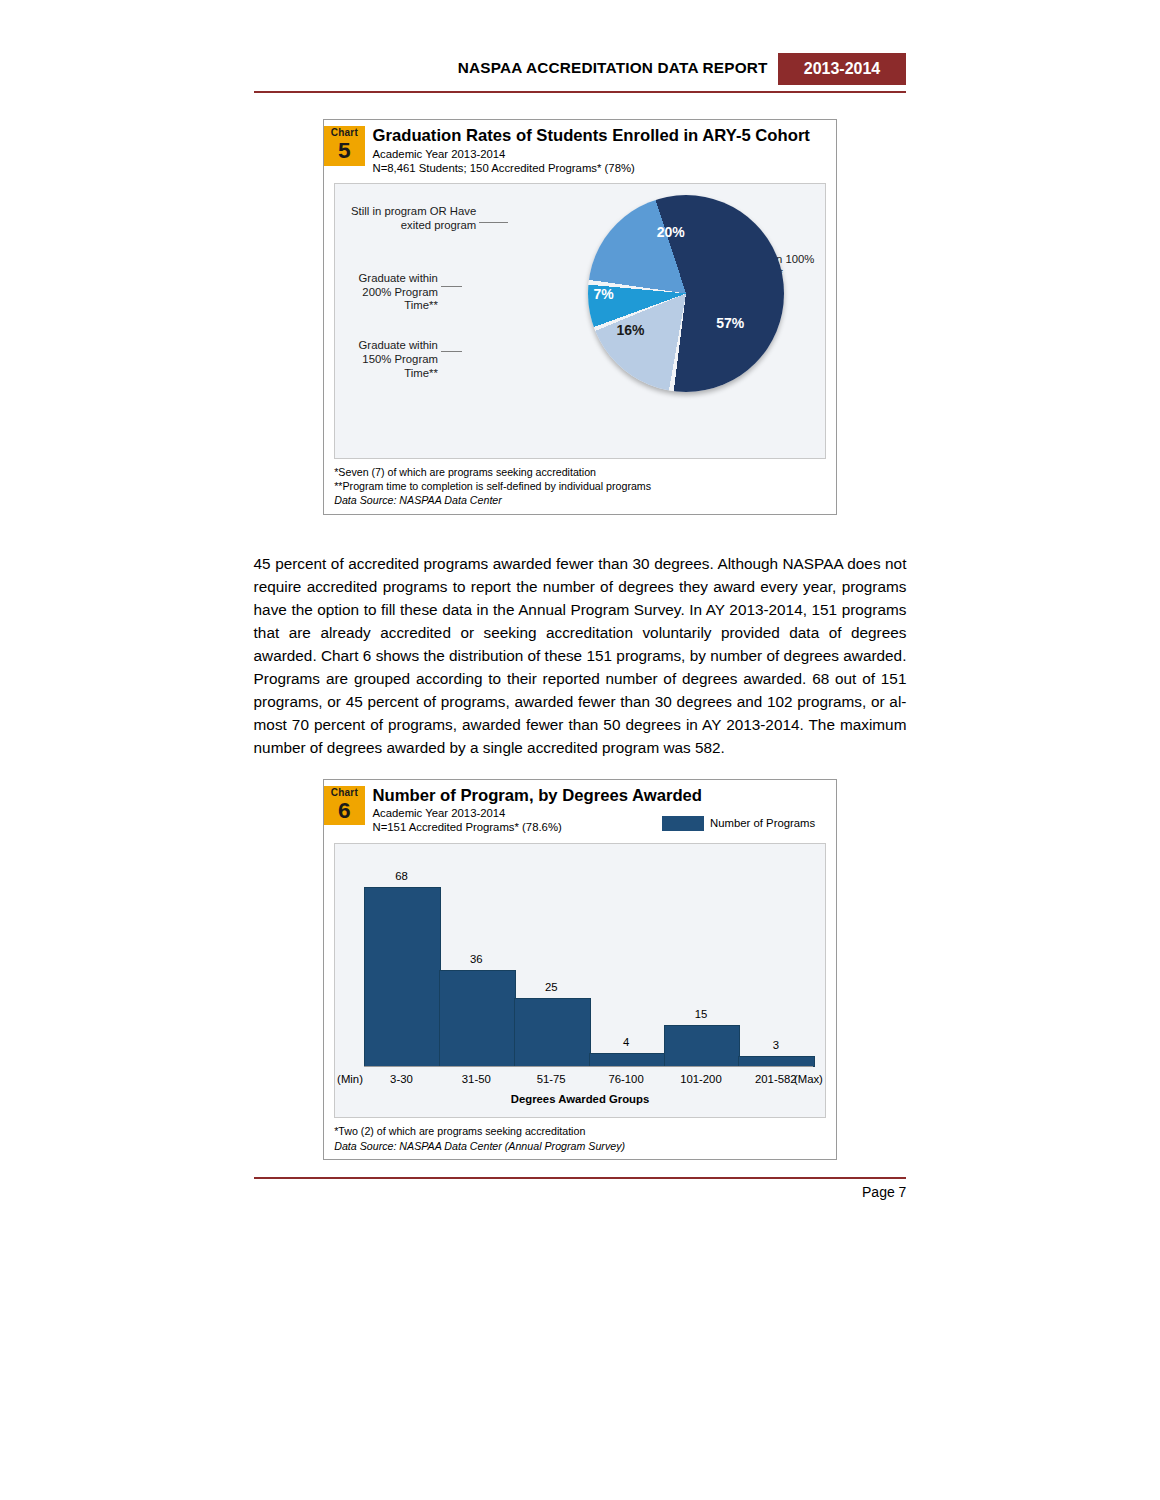NASPAA ACCREDITATION DATA REPORT
2013-2014
Chart 5
Graduation Rates of Students Enrolled in ARY-5 Cohort
Academic Year 2013-2014
N=8,461 Students; 150 Accredited Programs* (78%)
Still in program OR Have
exited program
Graduate within
200% Program
Time**
Graduate within
150% Program
Time**
Graduate within 100%
Program Time**
57%
20%
16%
7%
*Seven (7) of which are programs seeking accreditation
**Program time to completion is self-defined by individual programs
Data Source: NASPAA Data Center
45 percent of accredited programs awarded fewer than 30 degrees. Although NASPAA does not require accredited programs to report the number of degrees they award every year, programs have the option to fill these data in the Annual Program Survey. In AY 2013-2014, 151 programs that are already accredited or seeking accreditation voluntarily provided data of degrees awarded. Chart 6 shows the distribution of these 151 programs, by number of degrees awarded. Programs are grouped according to their reported number of degrees awarded. 68 out of 151 programs, or 45 percent of programs, awarded fewer than 30 degrees and 102 programs, or almost 70 percent of programs, awarded fewer than 50 degrees in AY 2013-2014. The maximum number of degrees awarded by a single accredited program was 582.
Chart 6
Number of Program, by Degrees Awarded
Academic Year 2013-2014
N=151 Accredited Programs* (78.6%)
Number of Programs
68
36
25
4
15
3
(Min)
3-30 31-50 51-75 76-100 101-200 201-582
(Max)
Degrees Awarded Groups
*Two (2) of which are programs seeking accreditation
Data Source: NASPAA Data Center (Annual Program Survey)
Page 7